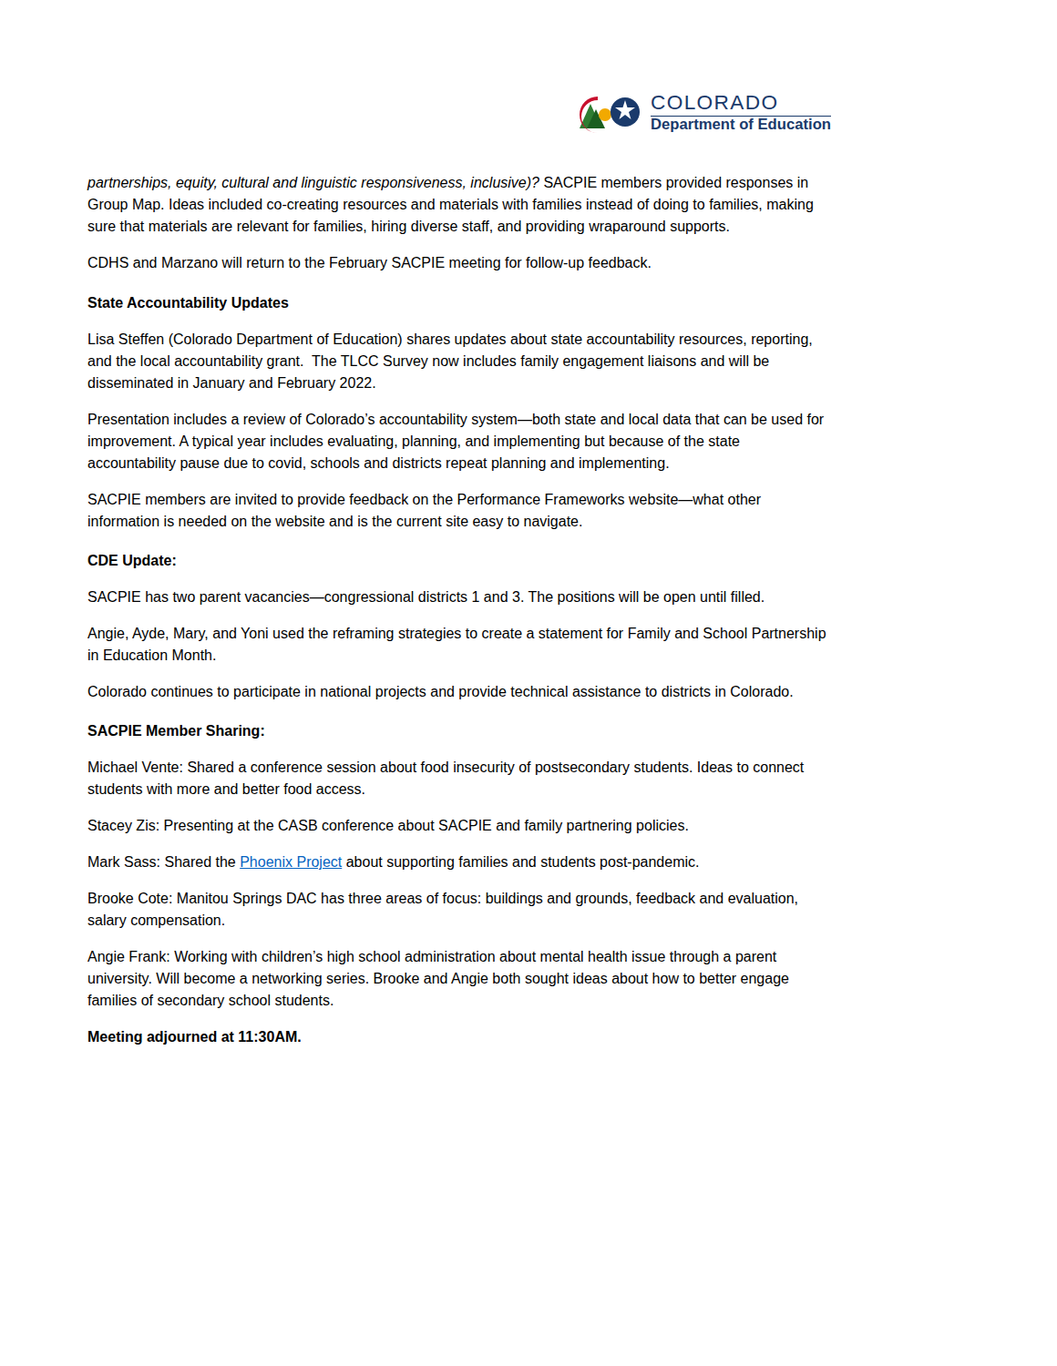COLORADO
Department of Education
partnerships, equity, cultural and linguistic responsiveness, inclusive)? SACPIE members provided responses in Group Map. Ideas included co-creating resources and materials with families instead of doing to families, making sure that materials are relevant for families, hiring diverse staff, and providing wraparound supports.
CDHS and Marzano will return to the February SACPIE meeting for follow-up feedback.
State Accountability Updates
Lisa Steffen (Colorado Department of Education) shares updates about state accountability resources, reporting, and the local accountability grant. The TLCC Survey now includes family engagement liaisons and will be disseminated in January and February 2022.
Presentation includes a review of Colorado’s accountability system—both state and local data that can be used for improvement. A typical year includes evaluating, planning, and implementing but because of the state accountability pause due to covid, schools and districts repeat planning and implementing.
SACPIE members are invited to provide feedback on the Performance Frameworks website—what other information is needed on the website and is the current site easy to navigate.
CDE Update:
SACPIE has two parent vacancies—congressional districts 1 and 3. The positions will be open until filled.
Angie, Ayde, Mary, and Yoni used the reframing strategies to create a statement for Family and School Partnership in Education Month.
Colorado continues to participate in national projects and provide technical assistance to districts in Colorado.
SACPIE Member Sharing:
Michael Vente: Shared a conference session about food insecurity of postsecondary students. Ideas to connect students with more and better food access.
Stacey Zis: Presenting at the CASB conference about SACPIE and family partnering policies.
Mark Sass: Shared the Phoenix Project about supporting families and students post-pandemic.
Brooke Cote: Manitou Springs DAC has three areas of focus: buildings and grounds, feedback and evaluation, salary compensation.
Angie Frank: Working with children’s high school administration about mental health issue through a parent university. Will become a networking series. Brooke and Angie both sought ideas about how to better engage families of secondary school students.
Meeting adjourned at 11:30AM.